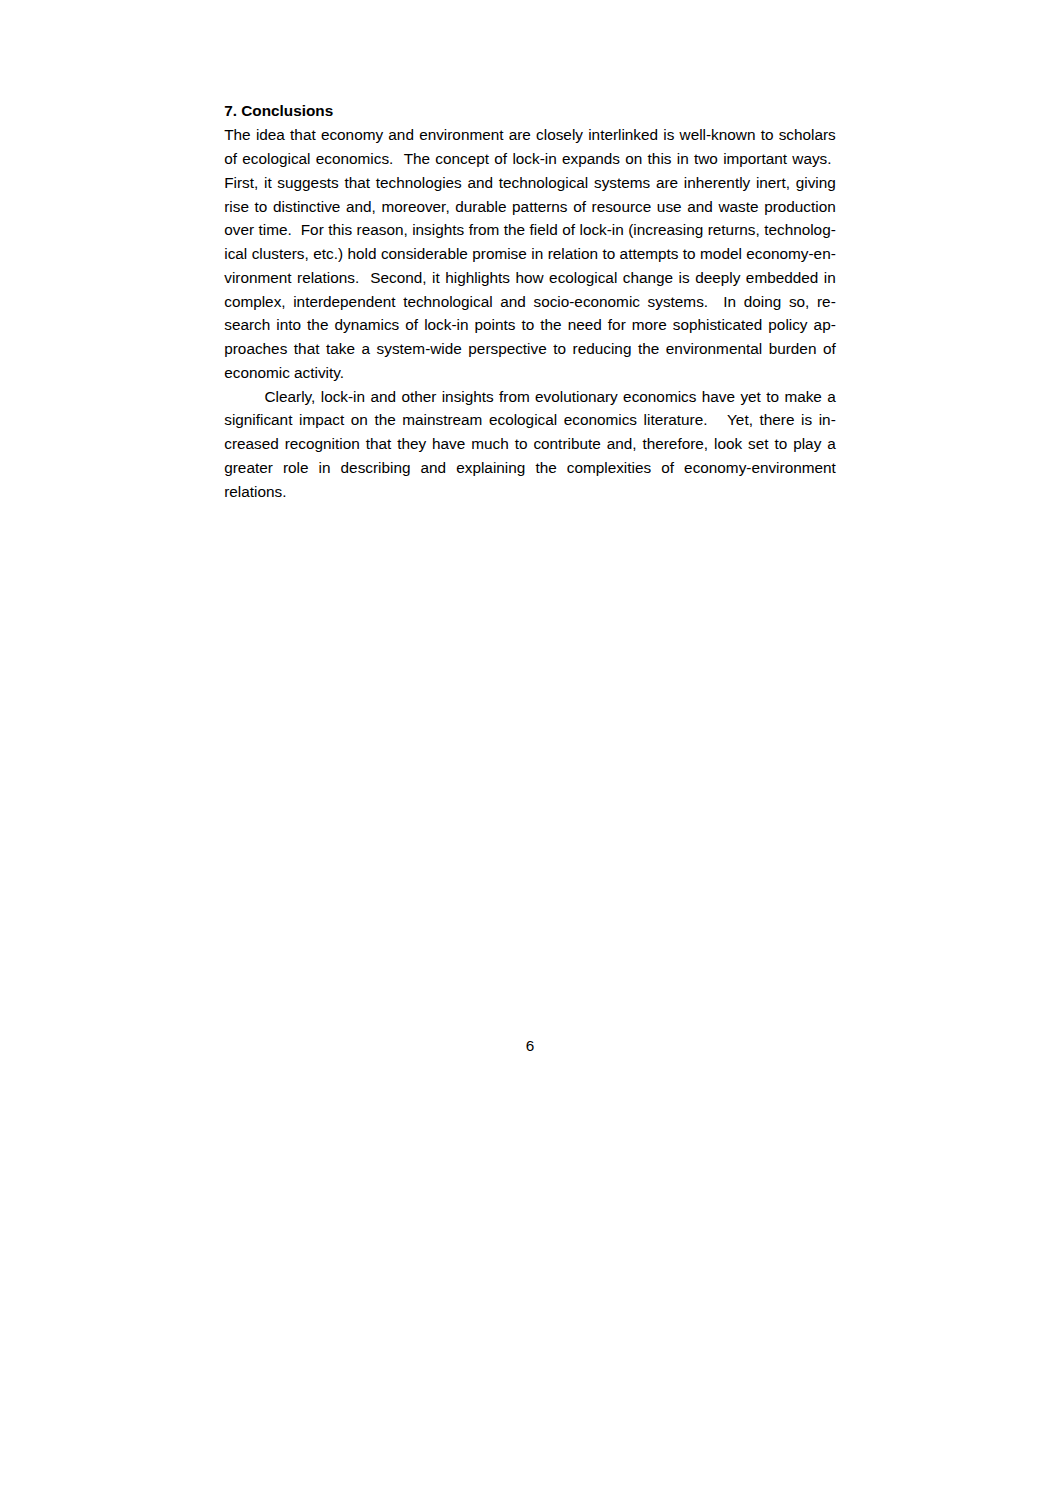7. Conclusions
The idea that economy and environment are closely interlinked is well-known to scholars of ecological economics. The concept of lock-in expands on this in two important ways. First, it suggests that technologies and technological systems are inherently inert, giving rise to distinctive and, moreover, durable patterns of resource use and waste production over time. For this reason, insights from the field of lock-in (increasing returns, technological clusters, etc.) hold considerable promise in relation to attempts to model economy-environment relations. Second, it highlights how ecological change is deeply embedded in complex, interdependent technological and socio-economic systems. In doing so, research into the dynamics of lock-in points to the need for more sophisticated policy approaches that take a system-wide perspective to reducing the environmental burden of economic activity.
Clearly, lock-in and other insights from evolutionary economics have yet to make a significant impact on the mainstream ecological economics literature. Yet, there is increased recognition that they have much to contribute and, therefore, look set to play a greater role in describing and explaining the complexities of economy-environment relations.
6